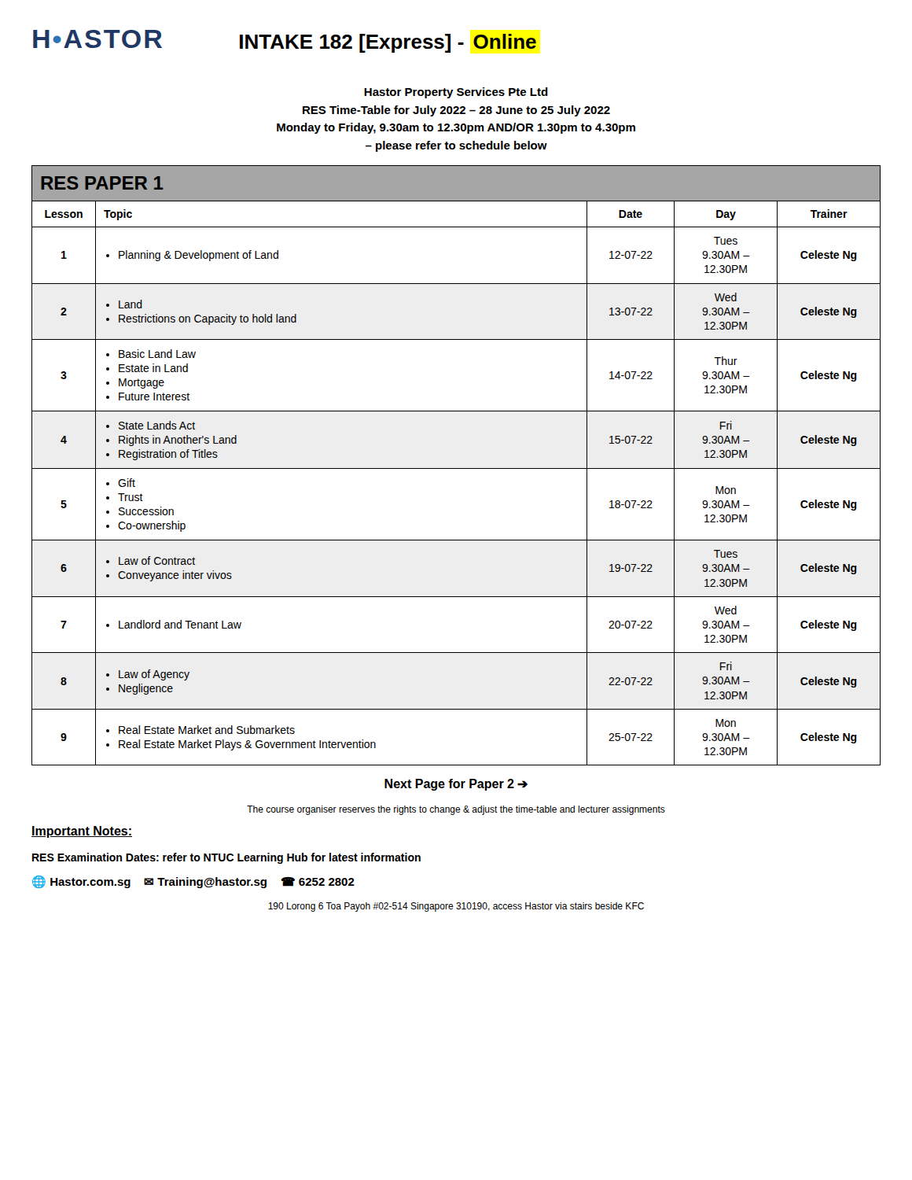H•ASTOR INTAKE 182 [Express] - Online
Hastor Property Services Pte Ltd
RES Time-Table for July 2022 – 28 June to 25 July 2022
Monday to Friday, 9.30am to 12.30pm AND/OR 1.30pm to 4.30pm
– please refer to schedule below
RES PAPER 1
| Lesson | Topic | Date | Day | Trainer |
| --- | --- | --- | --- | --- |
| 1 | Planning & Development of Land | 12-07-22 | Tues 9.30AM – 12.30PM | Celeste Ng |
| 2 | Land Restrictions on Capacity to hold land | 13-07-22 | Wed 9.30AM – 12.30PM | Celeste Ng |
| 3 | Basic Land Law Estate in Land Mortgage Future Interest | 14-07-22 | Thur 9.30AM – 12.30PM | Celeste Ng |
| 4 | State Lands Act Rights in Another's Land Registration of Titles | 15-07-22 | Fri 9.30AM – 12.30PM | Celeste Ng |
| 5 | Gift Trust Succession Co-ownership | 18-07-22 | Mon 9.30AM – 12.30PM | Celeste Ng |
| 6 | Law of Contract Conveyance inter vivos | 19-07-22 | Tues 9.30AM – 12.30PM | Celeste Ng |
| 7 | Landlord and Tenant Law | 20-07-22 | Wed 9.30AM – 12.30PM | Celeste Ng |
| 8 | Law of Agency Negligence | 22-07-22 | Fri 9.30AM – 12.30PM | Celeste Ng |
| 9 | Real Estate Market and Submarkets Real Estate Market Plays & Government Intervention | 25-07-22 | Mon 9.30AM – 12.30PM | Celeste Ng |
Next Page for Paper 2 ➔
The course organiser reserves the rights to change & adjust the time-table and lecturer assignments
Important Notes:
RES Examination Dates: refer to NTUC Learning Hub for latest information
🌐 Hastor.com.sg ✉ Training@hastor.sg ☎ 6252 2802
190 Lorong 6 Toa Payoh #02-514 Singapore 310190, access Hastor via stairs beside KFC